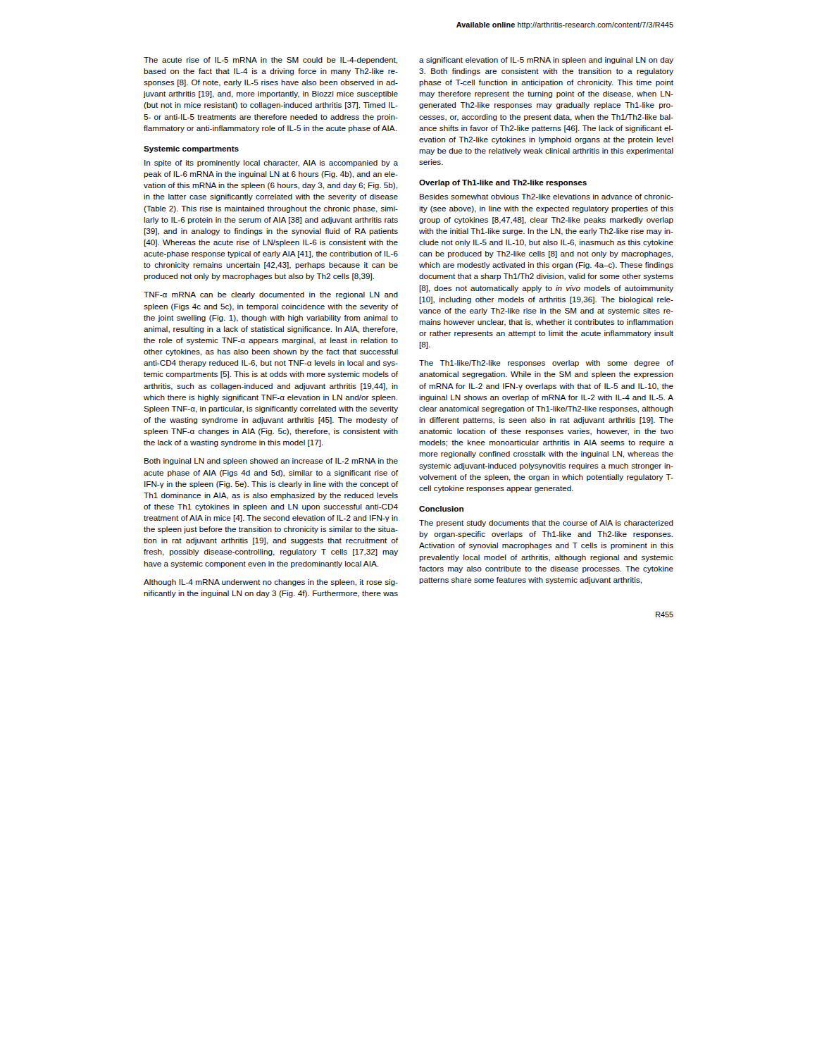Available online http://arthritis-research.com/content/7/3/R445
The acute rise of IL-5 mRNA in the SM could be IL-4-dependent, based on the fact that IL-4 is a driving force in many Th2-like responses [8]. Of note, early IL-5 rises have also been observed in adjuvant arthritis [19], and, more importantly, in Biozzi mice susceptible (but not in mice resistant) to collagen-induced arthritis [37]. Timed IL-5- or anti-IL-5 treatments are therefore needed to address the proinflammatory or anti-inflammatory role of IL-5 in the acute phase of AIA.
Systemic compartments
In spite of its prominently local character, AIA is accompanied by a peak of IL-6 mRNA in the inguinal LN at 6 hours (Fig. 4b), and an elevation of this mRNA in the spleen (6 hours, day 3, and day 6; Fig. 5b), in the latter case significantly correlated with the severity of disease (Table 2). This rise is maintained throughout the chronic phase, similarly to IL-6 protein in the serum of AIA [38] and adjuvant arthritis rats [39], and in analogy to findings in the synovial fluid of RA patients [40]. Whereas the acute rise of LN/spleen IL-6 is consistent with the acute-phase response typical of early AIA [41], the contribution of IL-6 to chronicity remains uncertain [42,43], perhaps because it can be produced not only by macrophages but also by Th2 cells [8,39].
TNF-α mRNA can be clearly documented in the regional LN and spleen (Figs 4c and 5c), in temporal coincidence with the severity of the joint swelling (Fig. 1), though with high variability from animal to animal, resulting in a lack of statistical significance. In AIA, therefore, the role of systemic TNF-α appears marginal, at least in relation to other cytokines, as has also been shown by the fact that successful anti-CD4 therapy reduced IL-6, but not TNF-α levels in local and systemic compartments [5]. This is at odds with more systemic models of arthritis, such as collagen-induced and adjuvant arthritis [19,44], in which there is highly significant TNF-α elevation in LN and/or spleen. Spleen TNF-α, in particular, is significantly correlated with the severity of the wasting syndrome in adjuvant arthritis [45]. The modesty of spleen TNF-α changes in AIA (Fig. 5c), therefore, is consistent with the lack of a wasting syndrome in this model [17].
Both inguinal LN and spleen showed an increase of IL-2 mRNA in the acute phase of AIA (Figs 4d and 5d), similar to a significant rise of IFN-γ in the spleen (Fig. 5e). This is clearly in line with the concept of Th1 dominance in AIA, as is also emphasized by the reduced levels of these Th1 cytokines in spleen and LN upon successful anti-CD4 treatment of AIA in mice [4]. The second elevation of IL-2 and IFN-γ in the spleen just before the transition to chronicity is similar to the situation in rat adjuvant arthritis [19], and suggests that recruitment of fresh, possibly disease-controlling, regulatory T cells [17,32] may have a systemic component even in the predominantly local AIA.
Although IL-4 mRNA underwent no changes in the spleen, it rose significantly in the inguinal LN on day 3 (Fig. 4f). Furthermore, there was a significant elevation of IL-5 mRNA in spleen and inguinal LN on day 3. Both findings are consistent with the transition to a regulatory phase of T-cell function in anticipation of chronicity. This time point may therefore represent the turning point of the disease, when LN-generated Th2-like responses may gradually replace Th1-like processes, or, according to the present data, when the Th1/Th2-like balance shifts in favor of Th2-like patterns [46]. The lack of significant elevation of Th2-like cytokines in lymphoid organs at the protein level may be due to the relatively weak clinical arthritis in this experimental series.
Overlap of Th1-like and Th2-like responses
Besides somewhat obvious Th2-like elevations in advance of chronicity (see above), in line with the expected regulatory properties of this group of cytokines [8,47,48], clear Th2-like peaks markedly overlap with the initial Th1-like surge. In the LN, the early Th2-like rise may include not only IL-5 and IL-10, but also IL-6, inasmuch as this cytokine can be produced by Th2-like cells [8] and not only by macrophages, which are modestly activated in this organ (Fig. 4a–c). These findings document that a sharp Th1/Th2 division, valid for some other systems [8], does not automatically apply to in vivo models of autoimmunity [10], including other models of arthritis [19,36]. The biological relevance of the early Th2-like rise in the SM and at systemic sites remains however unclear, that is, whether it contributes to inflammation or rather represents an attempt to limit the acute inflammatory insult [8].
The Th1-like/Th2-like responses overlap with some degree of anatomical segregation. While in the SM and spleen the expression of mRNA for IL-2 and IFN-γ overlaps with that of IL-5 and IL-10, the inguinal LN shows an overlap of mRNA for IL-2 with IL-4 and IL-5. A clear anatomical segregation of Th1-like/Th2-like responses, although in different patterns, is seen also in rat adjuvant arthritis [19]. The anatomic location of these responses varies, however, in the two models; the knee monoarticular arthritis in AIA seems to require a more regionally confined crosstalk with the inguinal LN, whereas the systemic adjuvant-induced polysynovitis requires a much stronger involvement of the spleen, the organ in which potentially regulatory T-cell cytokine responses appear generated.
Conclusion
The present study documents that the course of AIA is characterized by organ-specific overlaps of Th1-like and Th2-like responses. Activation of synovial macrophages and T cells is prominent in this prevalently local model of arthritis, although regional and systemic factors may also contribute to the disease processes. The cytokine patterns share some features with systemic adjuvant arthritis,
R455